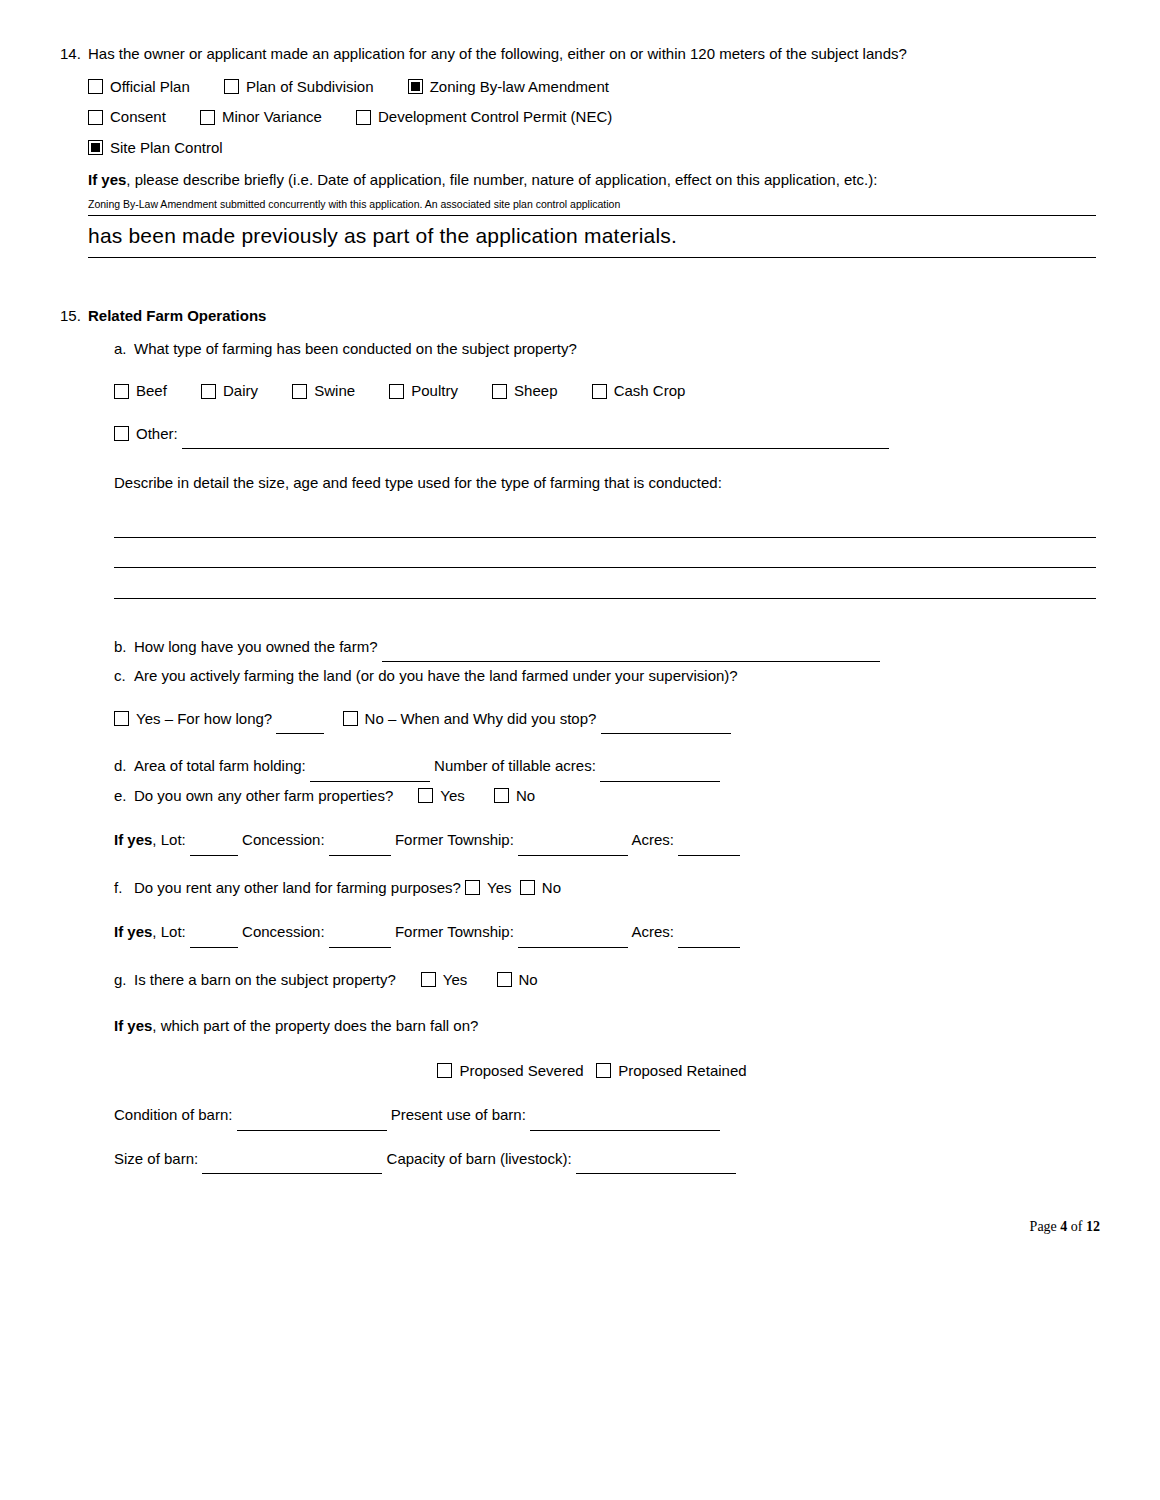14. Has the owner or applicant made an application for any of the following, either on or within 120 meters of the subject lands?
Official Plan Plan of Subdivision Zoning By-law Amendment
Consent Minor Variance Development Control Permit (NEC)
Site Plan Control
If yes, please describe briefly (i.e. Date of application, file number, nature of application, effect on this application, etc.):
Zoning By-Law Amendment submitted concurrently with this application. An associated site plan control application
has been made previously as part of the application materials.
15. Related Farm Operations
a. What type of farming has been conducted on the subject property?
Beef Dairy Swine Poultry Sheep Cash Crop
Other:
Describe in detail the size, age and feed type used for the type of farming that is conducted:
b. How long have you owned the farm?
c. Are you actively farming the land (or do you have the land farmed under your supervision)?
Yes – For how long? No – When and Why did you stop?
d. Area of total farm holding: Number of tillable acres:
e. Do you own any other farm properties? Yes No
If yes, Lot: Concession: Former Township: Acres:
f. Do you rent any other land for farming purposes? Yes No
If yes, Lot: Concession: Former Township: Acres:
g. Is there a barn on the subject property? Yes No
If yes, which part of the property does the barn fall on?
Proposed Severed Proposed Retained
Condition of barn: Present use of barn:
Size of barn: Capacity of barn (livestock):
Page 4 of 12